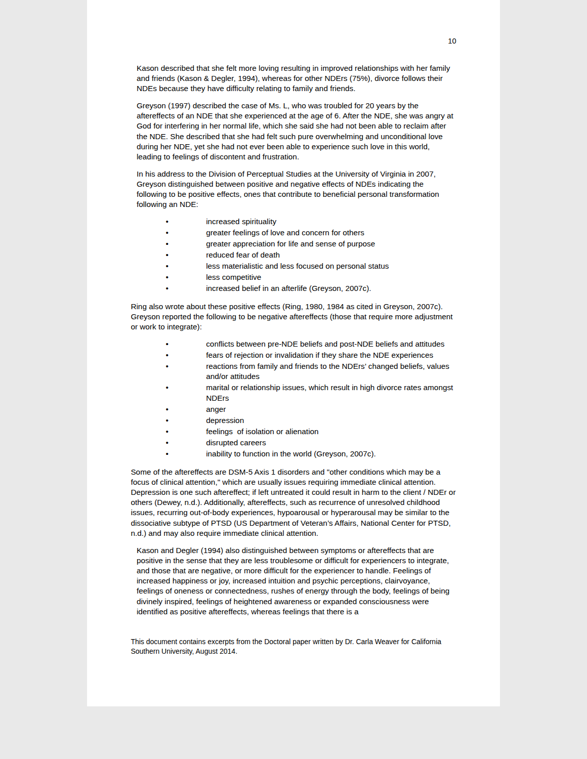10
Kason described that she felt more loving resulting in improved relationships with her family and friends (Kason & Degler, 1994), whereas for other NDErs (75%), divorce follows their NDEs because they have difficulty relating to family and friends.
Greyson (1997) described the case of Ms. L, who was troubled for 20 years by the aftereffects of an NDE that she experienced at the age of 6. After the NDE, she was angry at God for interfering in her normal life, which she said she had not been able to reclaim after the NDE. She described that she had felt such pure overwhelming and unconditional love during her NDE, yet she had not ever been able to experience such love in this world, leading to feelings of discontent and frustration.
In his address to the Division of Perceptual Studies at the University of Virginia in 2007, Greyson distinguished between positive and negative effects of NDEs indicating the following to be positive effects, ones that contribute to beneficial personal transformation following an NDE:
increased spirituality
greater feelings of love and concern for others
greater appreciation for life and sense of purpose
reduced fear of death
less materialistic and less focused on personal status
less competitive
increased belief in an afterlife (Greyson, 2007c).
Ring also wrote about these positive effects (Ring, 1980, 1984 as cited in Greyson, 2007c). Greyson reported the following to be negative aftereffects (those that require more adjustment or work to integrate):
conflicts between pre-NDE beliefs and post-NDE beliefs and attitudes
fears of rejection or invalidation if they share the NDE experiences
reactions from family and friends to the NDErs’ changed beliefs, values and/or attitudes
marital or relationship issues, which result in high divorce rates amongst NDErs
anger
depression
feelings of isolation or alienation
disrupted careers
inability to function in the world (Greyson, 2007c).
Some of the aftereffects are DSM-5 Axis 1 disorders and "other conditions which may be a focus of clinical attention," which are usually issues requiring immediate clinical attention. Depression is one such aftereffect; if left untreated it could result in harm to the client / NDEr or others (Dewey, n.d.). Additionally, aftereffects, such as recurrence of unresolved childhood issues, recurring out-of-body experiences, hypoarousal or hyperarousal may be similar to the dissociative subtype of PTSD (US Department of Veteran’s Affairs, National Center for PTSD, n.d.) and may also require immediate clinical attention.
Kason and Degler (1994) also distinguished between symptoms or aftereffects that are positive in the sense that they are less troublesome or difficult for experiencers to integrate, and those that are negative, or more difficult for the experiencer to handle. Feelings of increased happiness or joy, increased intuition and psychic perceptions, clairvoyance, feelings of oneness or connectedness, rushes of energy through the body, feelings of being divinely inspired, feelings of heightened awareness or expanded consciousness were identified as positive aftereffects, whereas feelings that there is a
This document contains excerpts from the Doctoral paper written by Dr. Carla Weaver for California Southern University, August 2014.